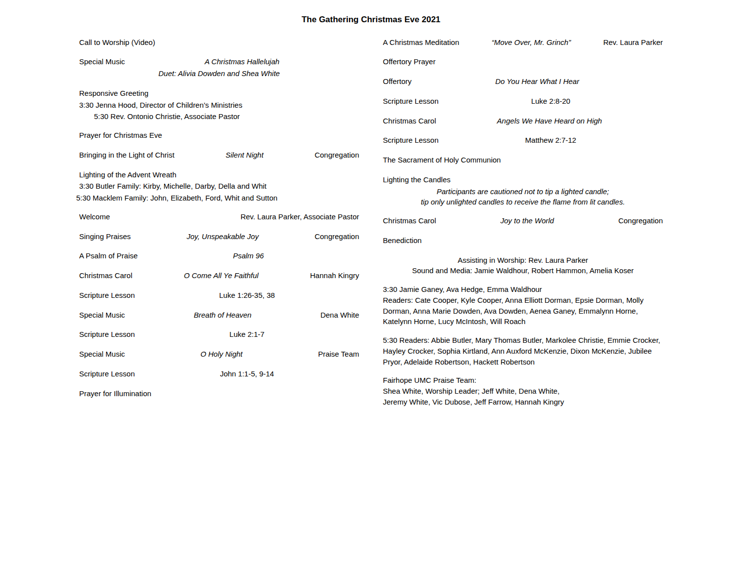The Gathering Christmas Eve 2021
Call to Worship (Video)
Special Music A Christmas Hallelujah
Duet: Alivia Dowden and Shea White
Responsive Greeting
3:30 Jenna Hood, Director of Children’s Ministries
5:30 Rev. Ontonio Christie, Associate Pastor
Prayer for Christmas Eve
Bringing in the Light of Christ Congregation Silent Night
Lighting of the Advent Wreath
3:30 Butler Family: Kirby, Michelle, Darby, Della and Whit
5:30 Macklem Family: John, Elizabeth, Ford, Whit and Sutton
Welcome Rev. Laura Parker, Associate Pastor
Singing Praises Congregation Joy, Unspeakable Joy
A Psalm of Praise Psalm 96
Christmas Carol Hannah Kingry O Come All Ye Faithful
Scripture Lesson Luke 1:26-35, 38
Special Music Dena White Breath of Heaven
Scripture Lesson Luke 2:1-7
Special Music Praise Team O Holy Night
Scripture Lesson John 1:1-5, 9-14
Prayer for Illumination
A Christmas Meditation Rev. Laura Parker “Move Over, Mr. Grinch”
Offertory Prayer
Offertory Do You Hear What I Hear
Scripture Lesson Luke 2:8-20
Christmas Carol Angels We Have Heard on High
Scripture Lesson Matthew 2:7-12
The Sacrament of Holy Communion
Lighting the Candles
Participants are cautioned not to tip a lighted candle;
tip only unlighted candles to receive the flame from lit candles.
Christmas Carol Congregation Joy to the World
Benediction
Assisting in Worship: Rev. Laura Parker
Sound and Media: Jamie Waldhour, Robert Hammon, Amelia Koser
3:30 Jamie Ganey, Ava Hedge, Emma Waldhour
Readers: Cate Cooper, Kyle Cooper, Anna Elliott Dorman, Epsie Dorman, Molly Dorman, Anna Marie Dowden, Ava Dowden, Aenea Ganey, Emmalynn Horne, Katelynn Horne, Lucy McIntosh, Will Roach
5:30 Readers: Abbie Butler, Mary Thomas Butler, Markolee Christie, Emmie Crocker, Hayley Crocker, Sophia Kirtland, Ann Auxford McKenzie, Dixon McKenzie, Jubilee Pryor, Adelaide Robertson, Hackett Robertson
Fairhope UMC Praise Team:
Shea White, Worship Leader; Jeff White, Dena White,
Jeremy White, Vic Dubose, Jeff Farrow, Hannah Kingry